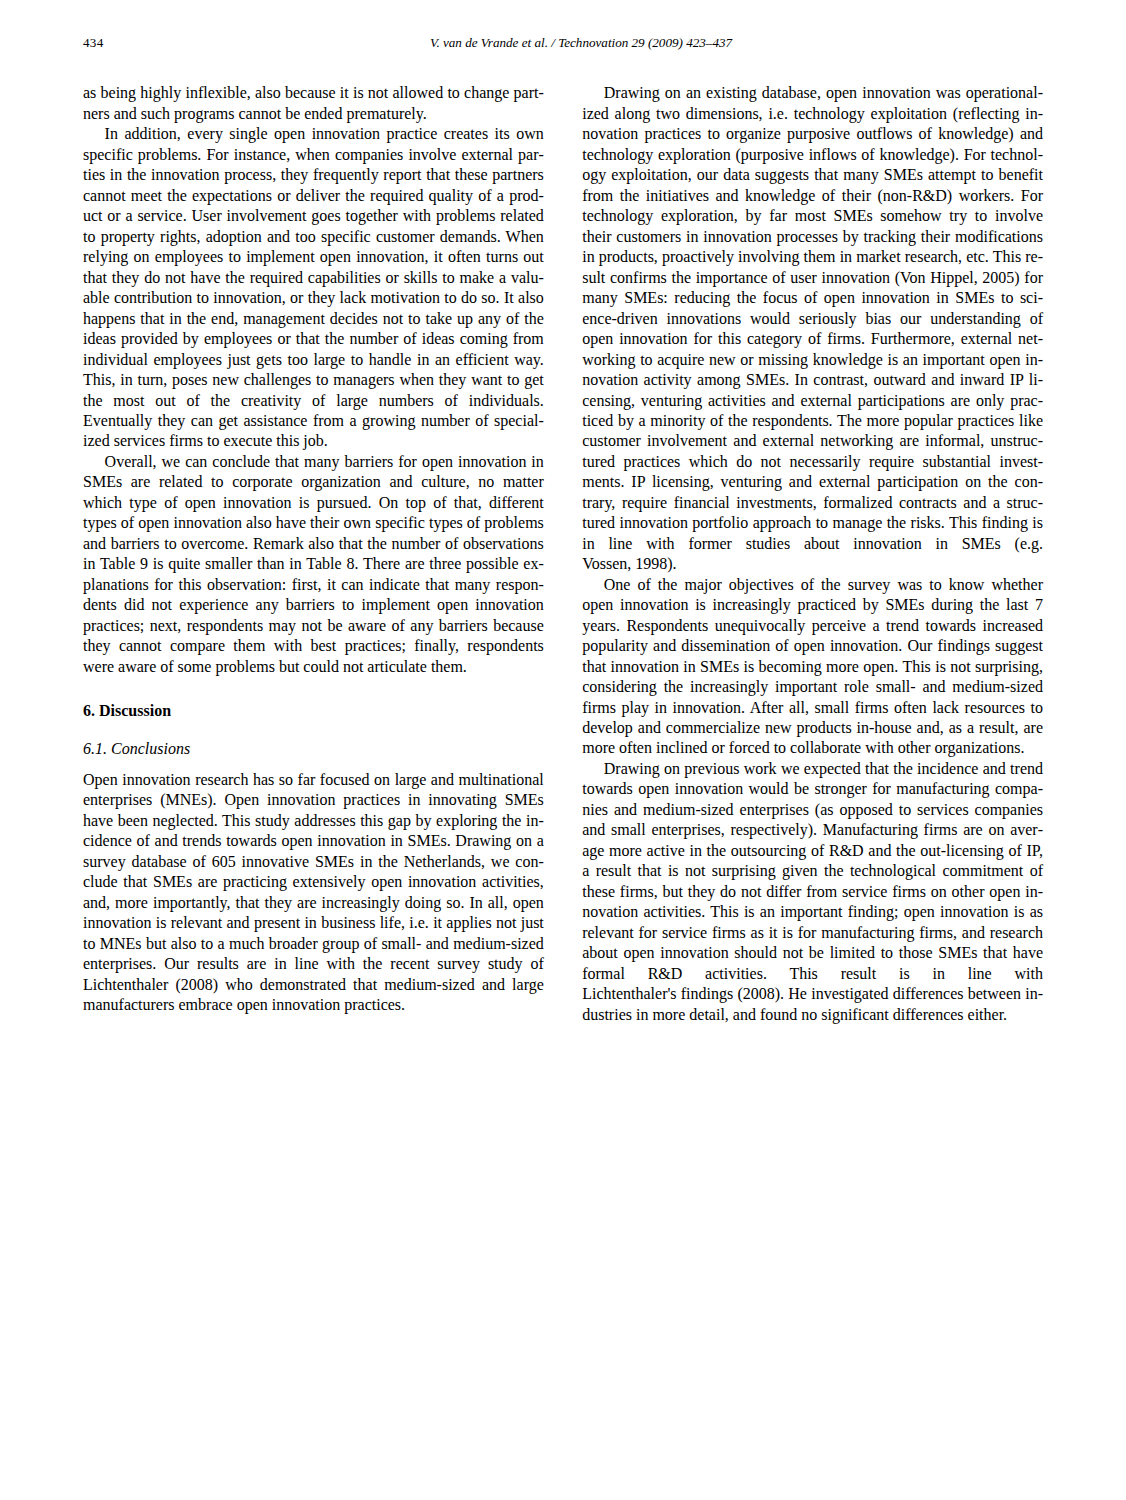434
V. van de Vrande et al. / Technovation 29 (2009) 423–437
as being highly inflexible, also because it is not allowed to change partners and such programs cannot be ended prematurely.
In addition, every single open innovation practice creates its own specific problems. For instance, when companies involve external parties in the innovation process, they frequently report that these partners cannot meet the expectations or deliver the required quality of a product or a service. User involvement goes together with problems related to property rights, adoption and too specific customer demands. When relying on employees to implement open innovation, it often turns out that they do not have the required capabilities or skills to make a valuable contribution to innovation, or they lack motivation to do so. It also happens that in the end, management decides not to take up any of the ideas provided by employees or that the number of ideas coming from individual employees just gets too large to handle in an efficient way. This, in turn, poses new challenges to managers when they want to get the most out of the creativity of large numbers of individuals. Eventually they can get assistance from a growing number of specialized services firms to execute this job.
Overall, we can conclude that many barriers for open innovation in SMEs are related to corporate organization and culture, no matter which type of open innovation is pursued. On top of that, different types of open innovation also have their own specific types of problems and barriers to overcome. Remark also that the number of observations in Table 9 is quite smaller than in Table 8. There are three possible explanations for this observation: first, it can indicate that many respondents did not experience any barriers to implement open innovation practices; next, respondents may not be aware of any barriers because they cannot compare them with best practices; finally, respondents were aware of some problems but could not articulate them.
6. Discussion
6.1. Conclusions
Open innovation research has so far focused on large and multinational enterprises (MNEs). Open innovation practices in innovating SMEs have been neglected. This study addresses this gap by exploring the incidence of and trends towards open innovation in SMEs. Drawing on a survey database of 605 innovative SMEs in the Netherlands, we conclude that SMEs are practicing extensively open innovation activities, and, more importantly, that they are increasingly doing so. In all, open innovation is relevant and present in business life, i.e. it applies not just to MNEs but also to a much broader group of small- and medium-sized enterprises. Our results are in line with the recent survey study of Lichtenthaler (2008) who demonstrated that medium-sized and large manufacturers embrace open innovation practices.
Drawing on an existing database, open innovation was operationalized along two dimensions, i.e. technology exploitation (reflecting innovation practices to organize purposive outflows of knowledge) and technology exploration (purposive inflows of knowledge). For technology exploitation, our data suggests that many SMEs attempt to benefit from the initiatives and knowledge of their (non-R&D) workers. For technology exploration, by far most SMEs somehow try to involve their customers in innovation processes by tracking their modifications in products, proactively involving them in market research, etc. This result confirms the importance of user innovation (Von Hippel, 2005) for many SMEs: reducing the focus of open innovation in SMEs to science-driven innovations would seriously bias our understanding of open innovation for this category of firms. Furthermore, external networking to acquire new or missing knowledge is an important open innovation activity among SMEs. In contrast, outward and inward IP licensing, venturing activities and external participations are only practiced by a minority of the respondents. The more popular practices like customer involvement and external networking are informal, unstructured practices which do not necessarily require substantial investments. IP licensing, venturing and external participation on the contrary, require financial investments, formalized contracts and a structured innovation portfolio approach to manage the risks. This finding is in line with former studies about innovation in SMEs (e.g. Vossen, 1998).
One of the major objectives of the survey was to know whether open innovation is increasingly practiced by SMEs during the last 7 years. Respondents unequivocally perceive a trend towards increased popularity and dissemination of open innovation. Our findings suggest that innovation in SMEs is becoming more open. This is not surprising, considering the increasingly important role small- and medium-sized firms play in innovation. After all, small firms often lack resources to develop and commercialize new products in-house and, as a result, are more often inclined or forced to collaborate with other organizations.
Drawing on previous work we expected that the incidence and trend towards open innovation would be stronger for manufacturing companies and medium-sized enterprises (as opposed to services companies and small enterprises, respectively). Manufacturing firms are on average more active in the outsourcing of R&D and the out-licensing of IP, a result that is not surprising given the technological commitment of these firms, but they do not differ from service firms on other open innovation activities. This is an important finding; open innovation is as relevant for service firms as it is for manufacturing firms, and research about open innovation should not be limited to those SMEs that have formal R&D activities. This result is in line with Lichtenthaler's findings (2008). He investigated differences between industries in more detail, and found no significant differences either.